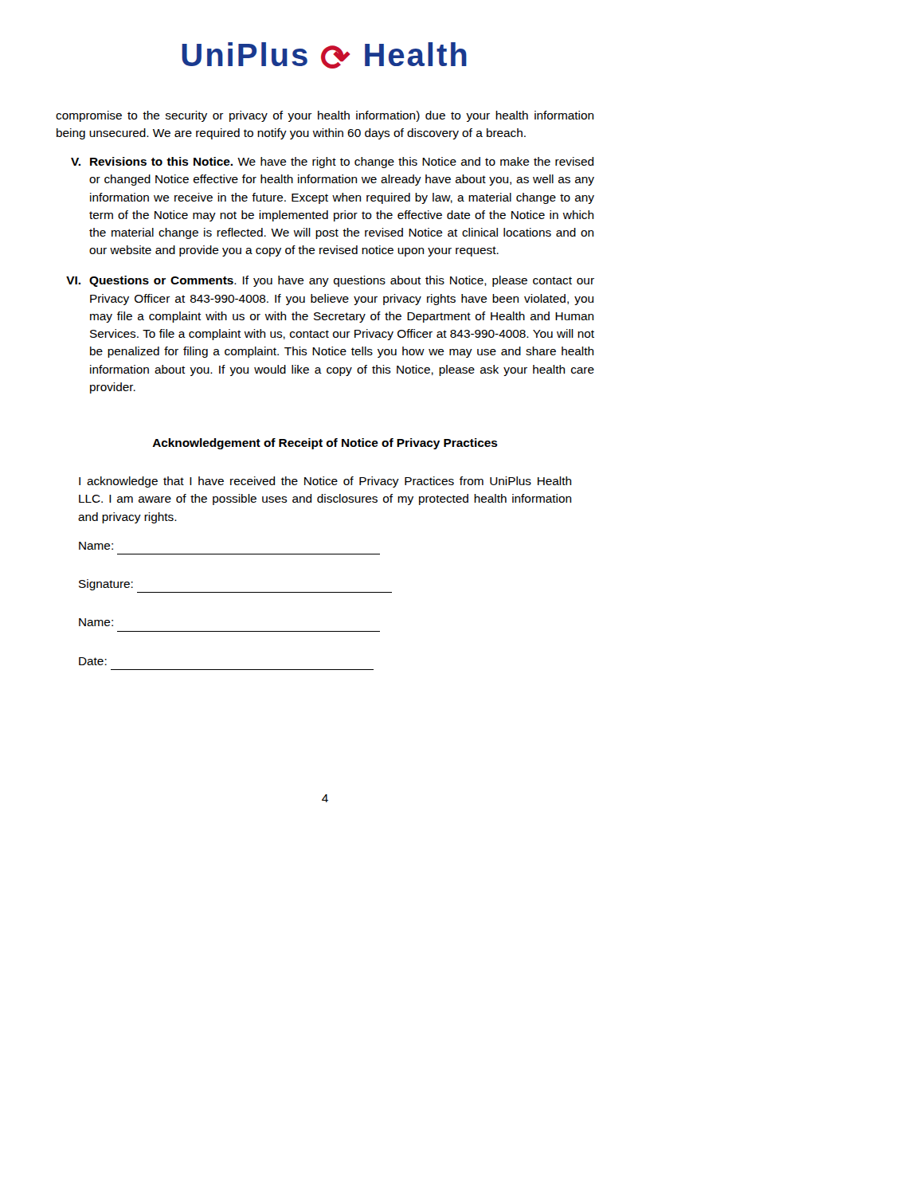UniPlus ⟳ Health
compromise to the security or privacy of your health information) due to your health information being unsecured. We are required to notify you within 60 days of discovery of a breach.
V.
Revisions to this Notice. We have the right to change this Notice and to make the revised or changed Notice effective for health information we already have about you, as well as any information we receive in the future. Except when required by law, a material change to any term of the Notice may not be implemented prior to the effective date of the Notice in which the material change is reflected. We will post the revised Notice at clinical locations and on our website and provide you a copy of the revised notice upon your request.
VI.
Questions or Comments. If you have any questions about this Notice, please contact our Privacy Officer at 843-990-4008. If you believe your privacy rights have been violated, you may file a complaint with us or with the Secretary of the Department of Health and Human Services. To file a complaint with us, contact our Privacy Officer at 843-990-4008. You will not be penalized for filing a complaint. This Notice tells you how we may use and share health information about you. If you would like a copy of this Notice, please ask your health care provider.
Acknowledgement of Receipt of Notice of Privacy Practices
I acknowledge that I have received the Notice of Privacy Practices from UniPlus Health LLC. I am aware of the possible uses and disclosures of my protected health information and privacy rights.
Name:
Signature:
Name:
Date:
4